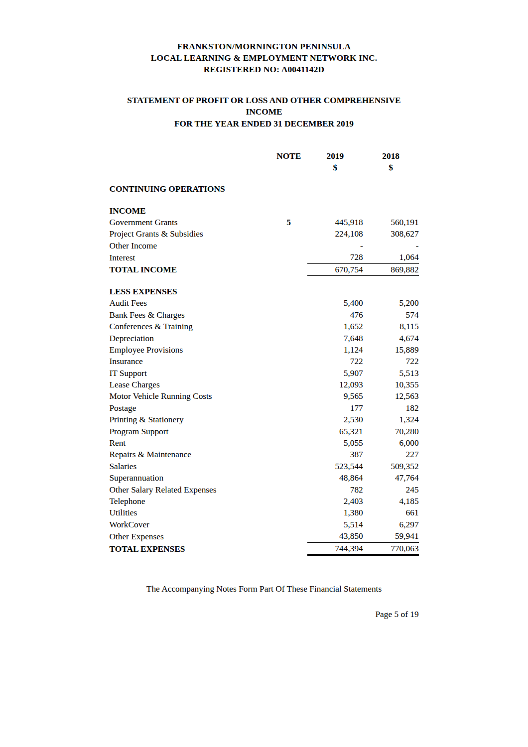Frankston/Mornington Peninsula
Local Learning & Employment Network Inc.
Registered No: A0041142D
Statement of Profit or Loss and Other Comprehensive Income
For the Year Ended 31 December 2019
| | NOTE | 2019 | 2018 |
| --- | --- | --- | --- |
| | | $ | $ |
| Continuing Operations | | | |
| Income | | | |
| Government Grants | 5 | 445,918 | 560,191 |
| Project Grants & Subsidies | | 224,108 | 308,627 |
| Other Income | | - | - |
| Interest | | 728 | 1,064 |
| Total Income | | 670,754 | 869,882 |
| Less Expenses | | | |
| Audit Fees | | 5,400 | 5,200 |
| Bank Fees & Charges | | 476 | 574 |
| Conferences & Training | | 1,652 | 8,115 |
| Depreciation | | 7,648 | 4,674 |
| Employee Provisions | | 1,124 | 15,889 |
| Insurance | | 722 | 722 |
| IT Support | | 5,907 | 5,513 |
| Lease Charges | | 12,093 | 10,355 |
| Motor Vehicle Running Costs | | 9,565 | 12,563 |
| Postage | | 177 | 182 |
| Printing & Stationery | | 2,530 | 1,324 |
| Program Support | | 65,321 | 70,280 |
| Rent | | 5,055 | 6,000 |
| Repairs & Maintenance | | 387 | 227 |
| Salaries | | 523,544 | 509,352 |
| Superannuation | | 48,864 | 47,764 |
| Other Salary Related Expenses | | 782 | 245 |
| Telephone | | 2,403 | 4,185 |
| Utilities | | 1,380 | 661 |
| WorkCover | | 5,514 | 6,297 |
| Other Expenses | | 43,850 | 59,941 |
| Total Expenses | | 744,394 | 770,063 |
The Accompanying Notes Form Part Of These Financial Statements
Page 5 of 19